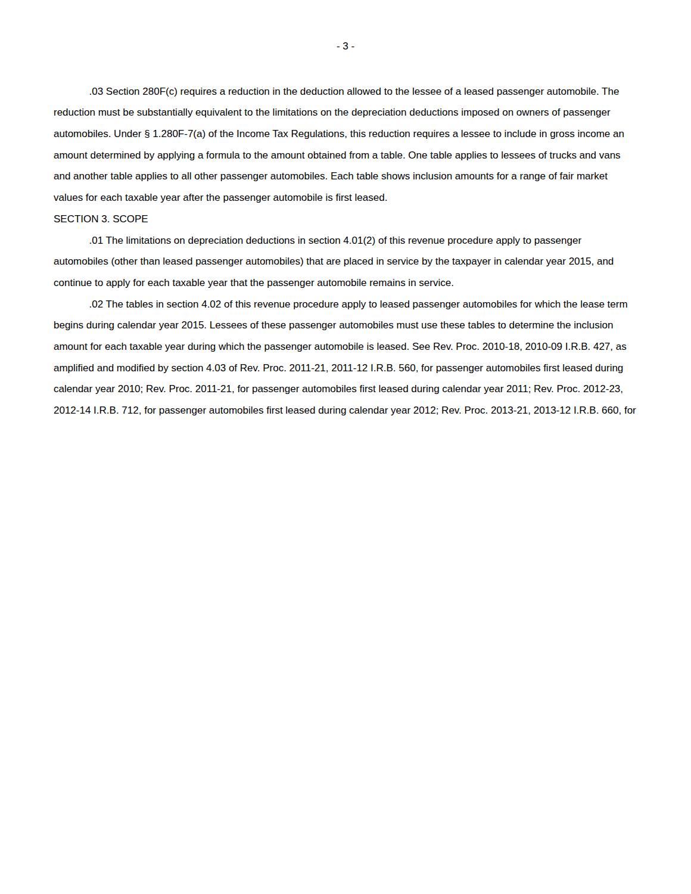- 3 -
.03 Section 280F(c) requires a reduction in the deduction allowed to the lessee of a leased passenger automobile. The reduction must be substantially equivalent to the limitations on the depreciation deductions imposed on owners of passenger automobiles. Under § 1.280F-7(a) of the Income Tax Regulations, this reduction requires a lessee to include in gross income an amount determined by applying a formula to the amount obtained from a table. One table applies to lessees of trucks and vans and another table applies to all other passenger automobiles. Each table shows inclusion amounts for a range of fair market values for each taxable year after the passenger automobile is first leased.
SECTION 3. SCOPE
.01 The limitations on depreciation deductions in section 4.01(2) of this revenue procedure apply to passenger automobiles (other than leased passenger automobiles) that are placed in service by the taxpayer in calendar year 2015, and continue to apply for each taxable year that the passenger automobile remains in service.
.02 The tables in section 4.02 of this revenue procedure apply to leased passenger automobiles for which the lease term begins during calendar year 2015. Lessees of these passenger automobiles must use these tables to determine the inclusion amount for each taxable year during which the passenger automobile is leased. See Rev. Proc. 2010-18, 2010-09 I.R.B. 427, as amplified and modified by section 4.03 of Rev. Proc. 2011-21, 2011-12 I.R.B. 560, for passenger automobiles first leased during calendar year 2010; Rev. Proc. 2011-21, for passenger automobiles first leased during calendar year 2011; Rev. Proc. 2012-23, 2012-14 I.R.B. 712, for passenger automobiles first leased during calendar year 2012; Rev. Proc. 2013-21, 2013-12 I.R.B. 660, for